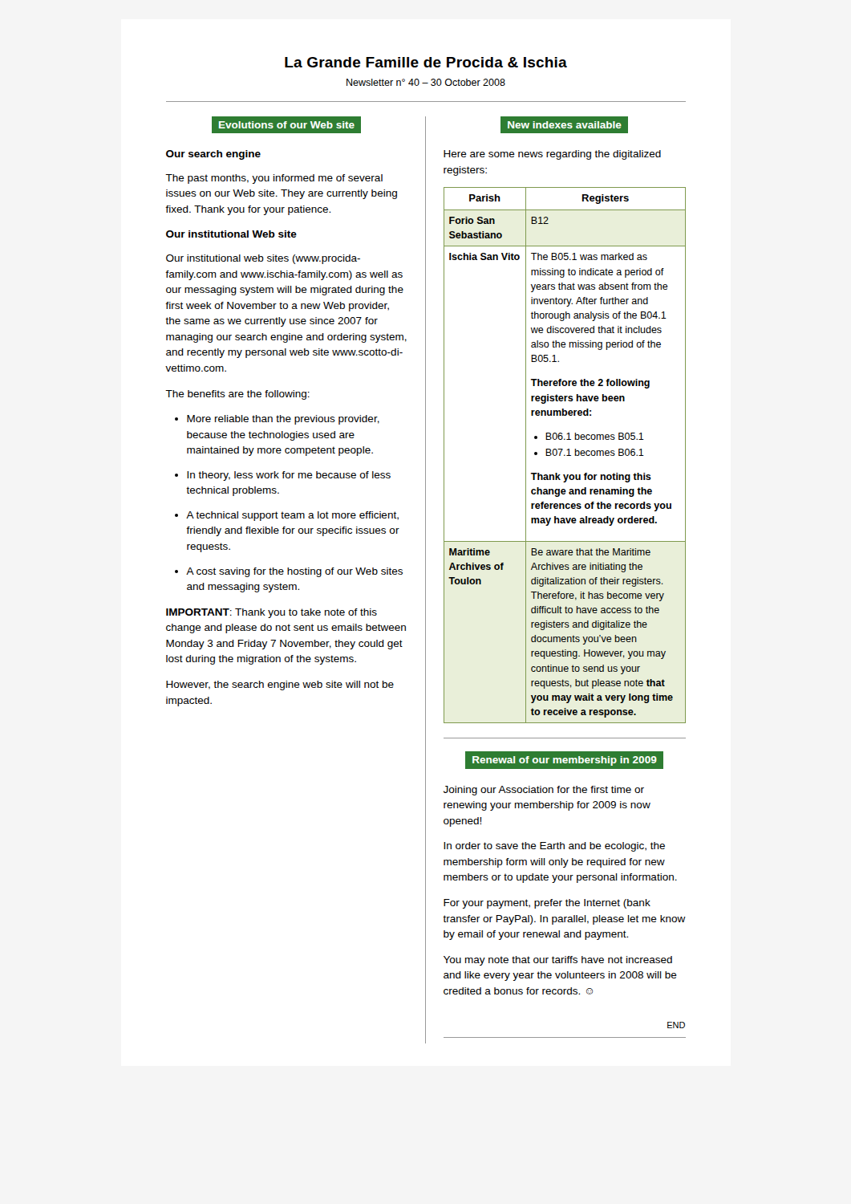La Grande Famille de Procida & Ischia
Newsletter n° 40 – 30 October 2008
Evolutions of our Web site
Our search engine
The past months, you informed me of several issues on our Web site. They are currently being fixed. Thank you for your patience.
Our institutional Web site
Our institutional web sites (www.procida-family.com and www.ischia-family.com) as well as our messaging system will be migrated during the first week of November to a new Web provider, the same as we currently use since 2007 for managing our search engine and ordering system, and recently my personal web site www.scotto-di-vettimo.com.
The benefits are the following:
More reliable than the previous provider, because the technologies used are maintained by more competent people.
In theory, less work for me because of less technical problems.
A technical support team a lot more efficient, friendly and flexible for our specific issues or requests.
A cost saving for the hosting of our Web sites and messaging system.
IMPORTANT: Thank you to take note of this change and please do not sent us emails between Monday 3 and Friday 7 November, they could get lost during the migration of the systems.
However, the search engine web site will not be impacted.
New indexes available
Here are some news regarding the digitalized registers:
| Parish | Registers |
| --- | --- |
| Forio San Sebastiano | B12 |
| Ischia San Vito | The B05.1 was marked as missing to indicate a period of years that was absent from the inventory. After further and thorough analysis of the B04.1 we discovered that it includes also the missing period of the B05.1. Therefore the 2 following registers have been renumbered: B06.1 becomes B05.1 B07.1 becomes B06.1 Thank you for noting this change and renaming the references of the records you may have already ordered. |
| Maritime Archives of Toulon | Be aware that the Maritime Archives are initiating the digitalization of their registers. Therefore, it has become very difficult to have access to the registers and digitalize the documents you’ve been requesting. However, you may continue to send us your requests, but please note that you may wait a very long time to receive a response. |
Renewal of our membership in 2009
Joining our Association for the first time or renewing your membership for 2009 is now opened!
In order to save the Earth and be ecologic, the membership form will only be required for new members or to update your personal information.
For your payment, prefer the Internet (bank transfer or PayPal). In parallel, please let me know by email of your renewal and payment.
You may note that our tariffs have not increased and like every year the volunteers in 2008 will be credited a bonus for records. ☺
END